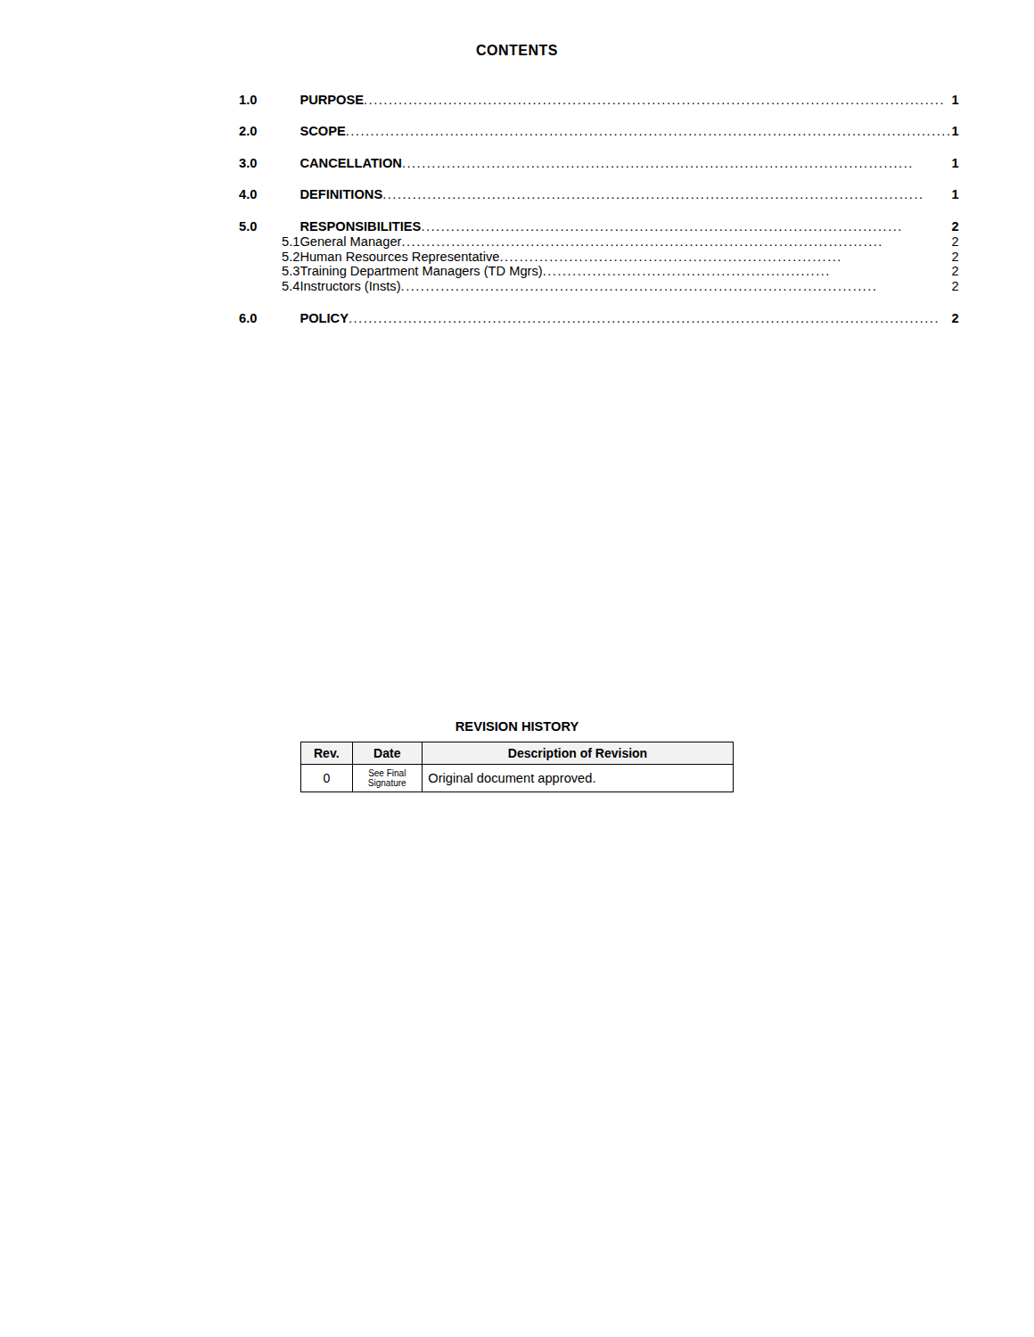CONTENTS
| 1.0 | PURPOSE ..................................................................................................................... | 1 |
| 2.0 | SCOPE .......................................................................................................................... | 1 |
| 3.0 | CANCELLATION ....................................................................................................... | 1 |
| 4.0 | DEFINITIONS ............................................................................................................. | 1 |
| 5.0 | RESPONSIBILITIES ................................................................................................. | 2 |
| 5.1 | General Manager ................................................................................................. | 2 |
| 5.2 | Human Resources Representative ..................................................................... | 2 |
| 5.3 | Training Department Managers (TD Mgrs) .......................................................... | 2 |
| 5.4 | Instructors (Insts) ................................................................................................ | 2 |
| 6.0 | POLICY ....................................................................................................................... | 2 |
REVISION HISTORY
| Rev. | Date | Description of Revision |
| --- | --- | --- |
| 0 | See Final Signature | Original document approved. |